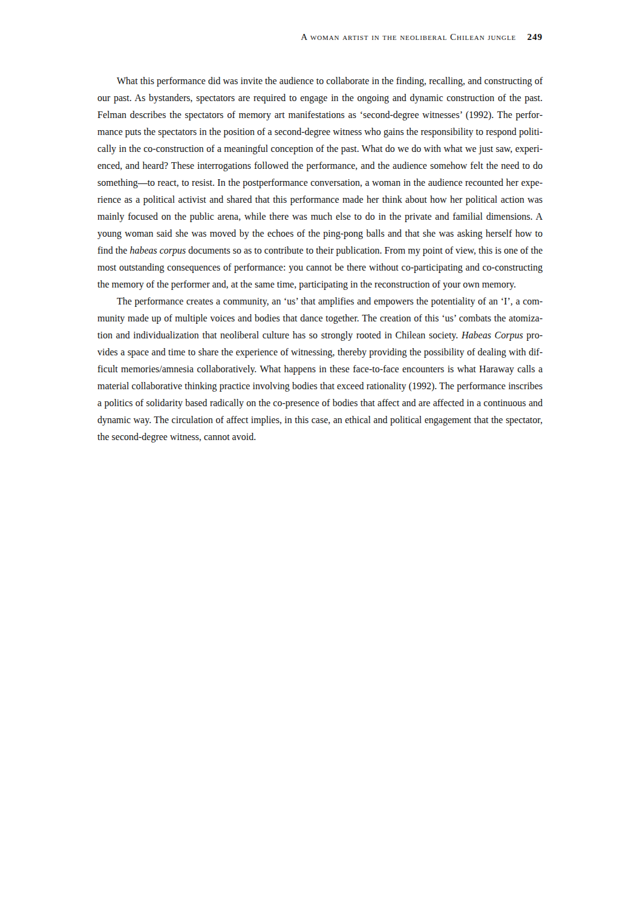A woman artist in the neoliberal Chilean jungle249
What this performance did was invite the audience to collaborate in the finding, recalling, and constructing of our past. As bystanders, spectators are required to engage in the ongoing and dynamic construction of the past. Felman describes the spectators of memory art manifestations as ‘second-degree witnesses’ (1992). The performance puts the spectators in the position of a second-degree witness who gains the responsibility to respond politically in the co-construction of a meaningful conception of the past. What do we do with what we just saw, experienced, and heard? These interrogations followed the performance, and the audience somehow felt the need to do something—to react, to resist. In the postperformance conversation, a woman in the audience recounted her experience as a political activist and shared that this performance made her think about how her political action was mainly focused on the public arena, while there was much else to do in the private and familial dimensions. A young woman said she was moved by the echoes of the ping-pong balls and that she was asking herself how to find the habeas corpus documents so as to contribute to their publication. From my point of view, this is one of the most outstanding consequences of performance: you cannot be there without co-participating and co-constructing the memory of the performer and, at the same time, participating in the reconstruction of your own memory.
The performance creates a community, an ‘us’ that amplifies and empowers the potentiality of an ‘I’, a community made up of multiple voices and bodies that dance together. The creation of this ‘us’ combats the atomization and individualization that neoliberal culture has so strongly rooted in Chilean society. Habeas Corpus provides a space and time to share the experience of witnessing, thereby providing the possibility of dealing with difficult memories/amnesia collaboratively. What happens in these face-to-face encounters is what Haraway calls a material collaborative thinking practice involving bodies that exceed rationality (1992). The performance inscribes a politics of solidarity based radically on the co-presence of bodies that affect and are affected in a continuous and dynamic way. The circulation of affect implies, in this case, an ethical and political engagement that the spectator, the second-degree witness, cannot avoid.